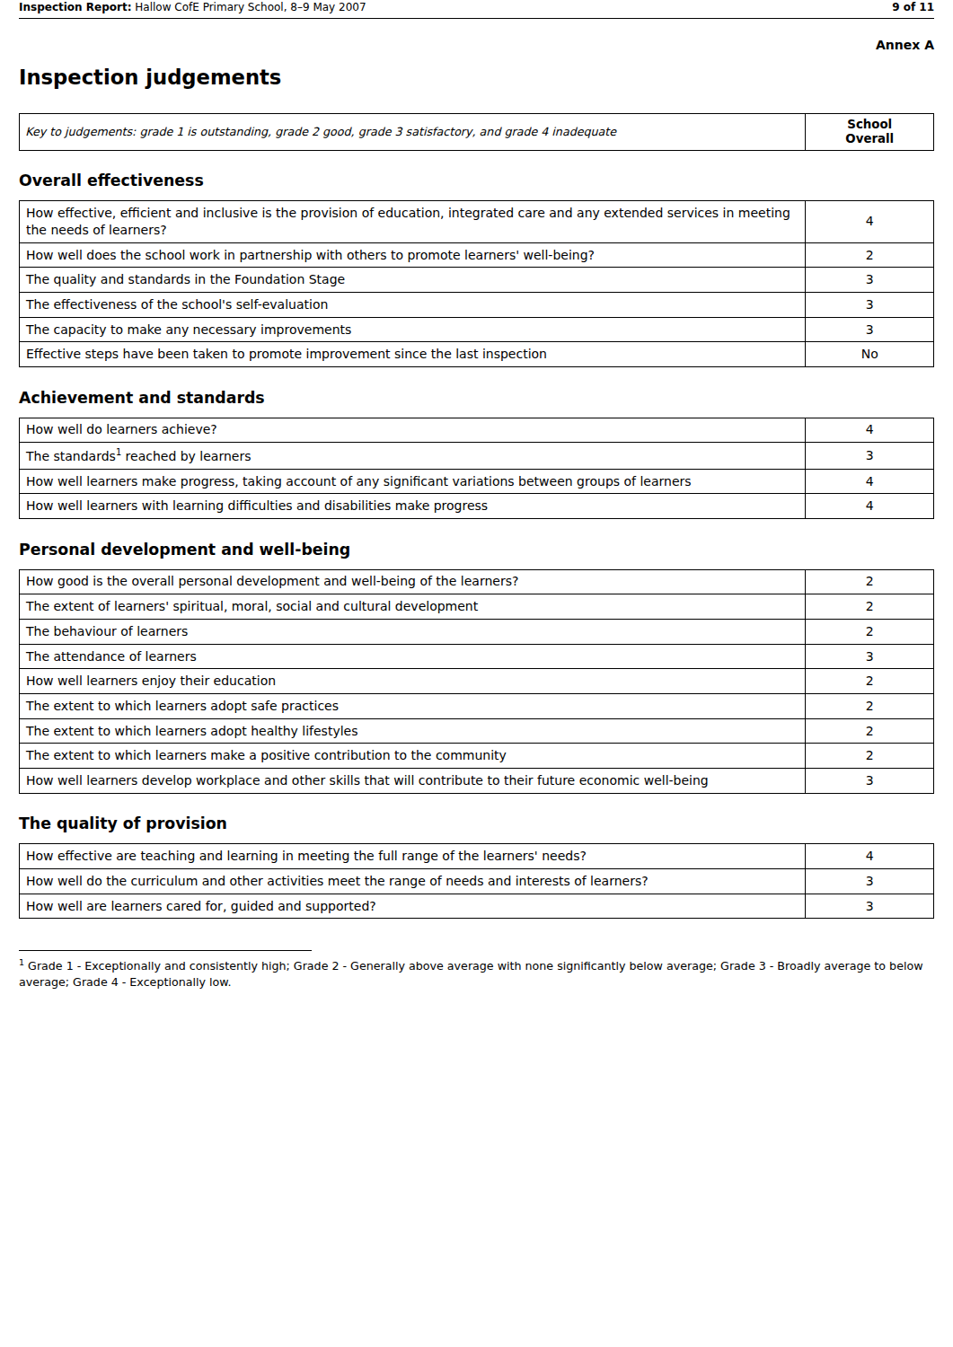Inspection Report: Hallow CofE Primary School, 8–9 May 2007
9 of 11
Annex A
Inspection judgements
| Key to judgements: grade 1 is outstanding, grade 2 good, grade 3 satisfactory, and grade 4 inadequate | School Overall |
Overall effectiveness
| How effective, efficient and inclusive is the provision of education, integrated care and any extended services in meeting the needs of learners? | 4 |
| How well does the school work in partnership with others to promote learners' well-being? | 2 |
| The quality and standards in the Foundation Stage | 3 |
| The effectiveness of the school's self-evaluation | 3 |
| The capacity to make any necessary improvements | 3 |
| Effective steps have been taken to promote improvement since the last inspection | No |
Achievement and standards
| How well do learners achieve? | 4 |
| The standards 1 reached by learners | 3 |
| How well learners make progress, taking account of any significant variations between groups of learners | 4 |
| How well learners with learning difficulties and disabilities make progress | 4 |
Personal development and well-being
| How good is the overall personal development and well-being of the learners? | 2 |
| The extent of learners' spiritual, moral, social and cultural development | 2 |
| The behaviour of learners | 2 |
| The attendance of learners | 3 |
| How well learners enjoy their education | 2 |
| The extent to which learners adopt safe practices | 2 |
| The extent to which learners adopt healthy lifestyles | 2 |
| The extent to which learners make a positive contribution to the community | 2 |
| How well learners develop workplace and other skills that will contribute to their future economic well-being | 3 |
The quality of provision
| How effective are teaching and learning in meeting the full range of the learners' needs? | 4 |
| How well do the curriculum and other activities meet the range of needs and interests of learners? | 3 |
| How well are learners cared for, guided and supported? | 3 |
1 Grade 1 - Exceptionally and consistently high; Grade 2 - Generally above average with none significantly below average; Grade 3 - Broadly average to below average; Grade 4 - Exceptionally low.